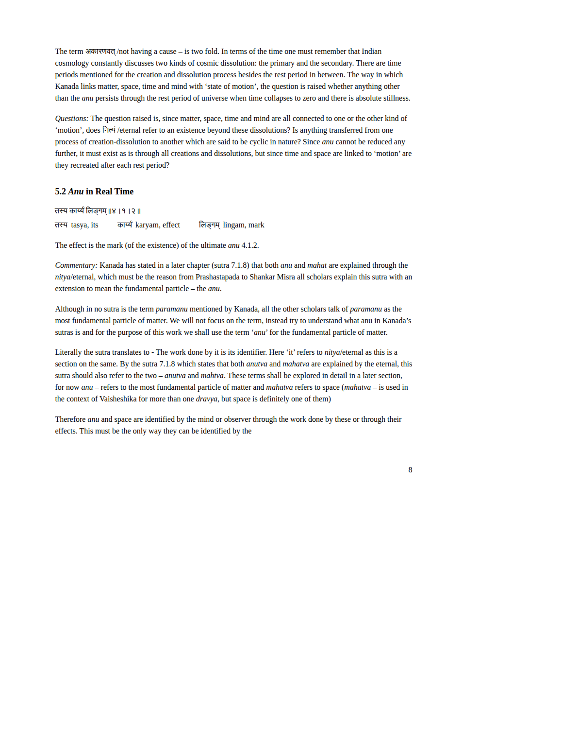The term अकारणवत् /not having a cause – is two fold. In terms of the time one must remember that Indian cosmology constantly discusses two kinds of cosmic dissolution: the primary and the secondary. There are time periods mentioned for the creation and dissolution process besides the rest period in between. The way in which Kanada links matter, space, time and mind with ‘state of motion’, the question is raised whether anything other than the anu persists through the rest period of universe when time collapses to zero and there is absolute stillness.
Questions: The question raised is, since matter, space, time and mind are all connected to one or the other kind of ‘motion’, does नित्यं /eternal refer to an existence beyond these dissolutions? Is anything transferred from one process of creation-dissolution to another which are said to be cyclic in nature? Since anu cannot be reduced any further, it must exist as is through all creations and dissolutions, but since time and space are linked to ‘motion’ are they recreated after each rest period?
5.2 Anu in Real Time
तस्य कार्य्यं लिङ्गम्॥४।१।२॥
तस्य tasya, its कार्य्यं karyam, effect लिङ्गम् lingam, mark
The effect is the mark (of the existence) of the ultimate anu 4.1.2.
Commentary: Kanada has stated in a later chapter (sutra 7.1.8) that both anu and mahat are explained through the nitya/eternal, which must be the reason from Prashastapada to Shankar Misra all scholars explain this sutra with an extension to mean the fundamental particle – the anu.
Although in no sutra is the term paramanu mentioned by Kanada, all the other scholars talk of paramanu as the most fundamental particle of matter. We will not focus on the term, instead try to understand what anu in Kanada’s sutras is and for the purpose of this work we shall use the term ‘anu’ for the fundamental particle of matter.
Literally the sutra translates to - The work done by it is its identifier. Here ‘it’ refers to nitya/eternal as this is a section on the same. By the sutra 7.1.8 which states that both anutva and mahatva are explained by the eternal, this sutra should also refer to the two – anutva and mahtva. These terms shall be explored in detail in a later section, for now anu – refers to the most fundamental particle of matter and mahatva refers to space (mahatva – is used in the context of Vaisheshika for more than one dravya, but space is definitely one of them)
Therefore anu and space are identified by the mind or observer through the work done by these or through their effects. This must be the only way they can be identified by the
8